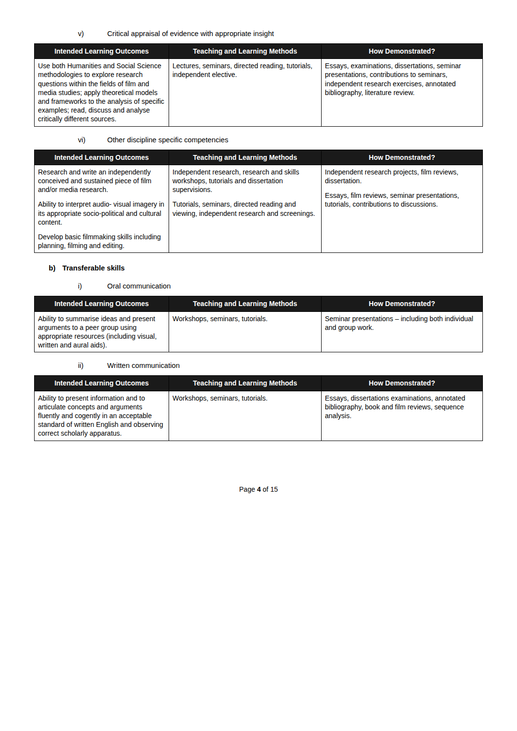v) Critical appraisal of evidence with appropriate insight
| Intended Learning Outcomes | Teaching and Learning Methods | How Demonstrated? |
| --- | --- | --- |
| Use both Humanities and Social Science methodologies to explore research questions within the fields of film and media studies; apply theoretical models and frameworks to the analysis of specific examples; read, discuss and analyse critically different sources. | Lectures, seminars, directed reading, tutorials, independent elective. | Essays, examinations, dissertations, seminar presentations, contributions to seminars, independent research exercises, annotated bibliography, literature review. |
vi) Other discipline specific competencies
| Intended Learning Outcomes | Teaching and Learning Methods | How Demonstrated? |
| --- | --- | --- |
| Research and write an independently conceived and sustained piece of film and/or media research. Ability to interpret audio- visual imagery in its appropriate socio-political and cultural content. Develop basic filmmaking skills including planning, filming and editing. | Independent research, research and skills workshops, tutorials and dissertation supervisions. Tutorials, seminars, directed reading and viewing, independent research and screenings. | Independent research projects, film reviews, dissertation. Essays, film reviews, seminar presentations, tutorials, contributions to discussions. |
b) Transferable skills
i) Oral communication
| Intended Learning Outcomes | Teaching and Learning Methods | How Demonstrated? |
| --- | --- | --- |
| Ability to summarise ideas and present arguments to a peer group using appropriate resources (including visual, written and aural aids). | Workshops, seminars, tutorials. | Seminar presentations – including both individual and group work. |
ii) Written communication
| Intended Learning Outcomes | Teaching and Learning Methods | How Demonstrated? |
| --- | --- | --- |
| Ability to present information and to articulate concepts and arguments fluently and cogently in an acceptable standard of written English and observing correct scholarly apparatus. | Workshops, seminars, tutorials. | Essays, dissertations examinations, annotated bibliography, book and film reviews, sequence analysis. |
Page 4 of 15